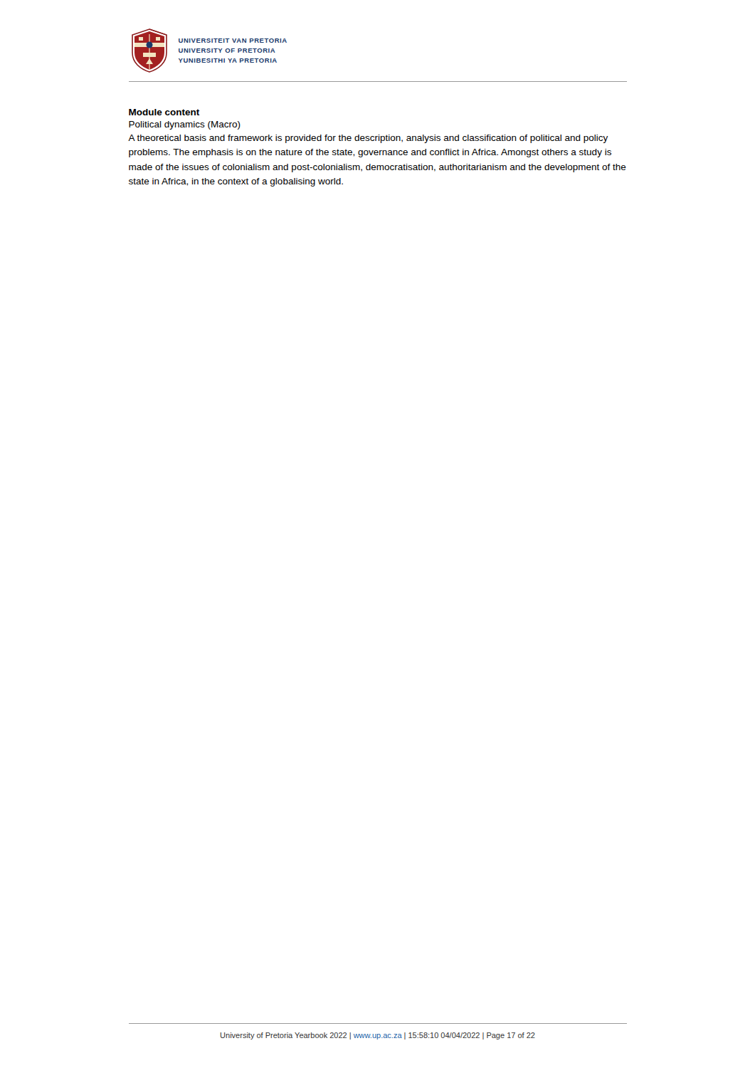UNIVERSITEIT VAN PRETORIA
UNIVERSITY OF PRETORIA
YUNIBESITHI YA PRETORIA
Module content
Political dynamics (Macro)
A theoretical basis and framework is provided for the description, analysis and classification of political and policy problems. The emphasis is on the nature of the state, governance and conflict in Africa. Amongst others a study is made of the issues of colonialism and post-colonialism, democratisation, authoritarianism and the development of the state in Africa, in the context of a globalising world.
University of Pretoria Yearbook 2022 | www.up.ac.za | 15:58:10 04/04/2022 | Page 17 of 22